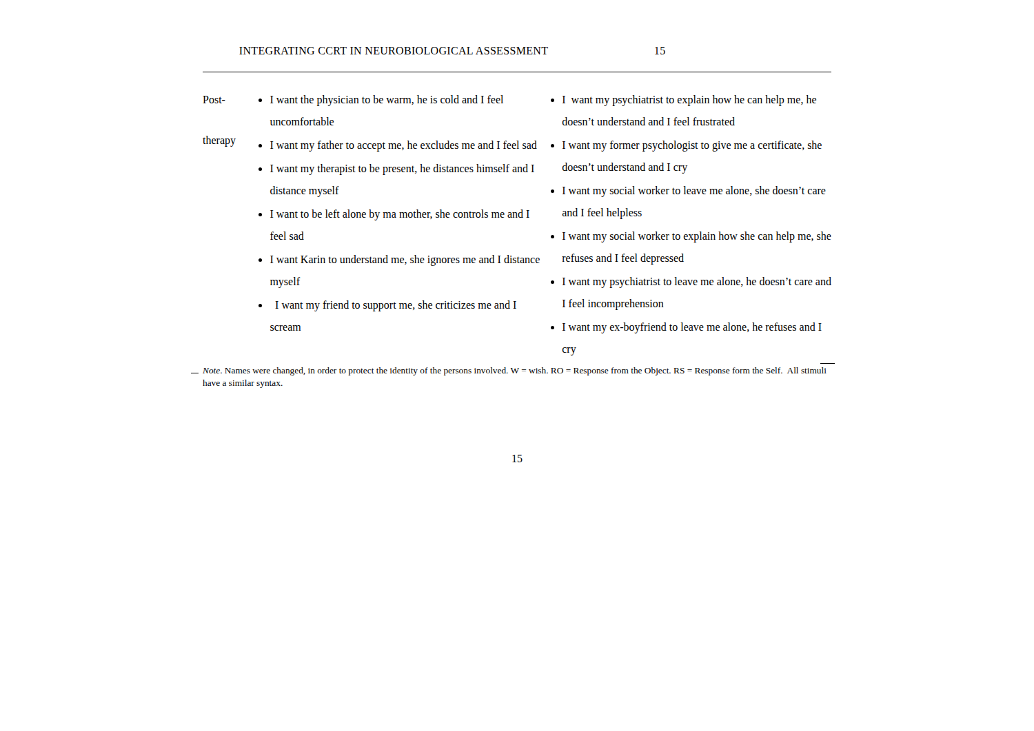INTEGRATING CCRT IN NEUROBIOLOGICAL ASSESSMENT 15
| Post- therapy | I want the physician to be warm, he is cold and I feel uncomfortable I want my father to accept me, he excludes me and I feel sad I want my therapist to be present, he distances himself and I distance myself I want to be left alone by ma mother, she controls me and I feel sad I want Karin to understand me, she ignores me and I distance myself I want my friend to support me, she criticizes me and I scream | I want my psychiatrist to explain how he can help me, he doesn’t understand and I feel frustrated I want my former psychologist to give me a certificate, she doesn’t understand and I cry I want my social worker to leave me alone, she doesn’t care and I feel helpless I want my social worker to explain how she can help me, she refuses and I feel depressed I want my psychiatrist to leave me alone, he doesn’t care and I feel incomprehension I want my ex-boyfriend to leave me alone, he refuses and I cry |
Note. Names were changed, in order to protect the identity of the persons involved. W = wish. RO = Response from the Object. RS = Response form the Self. All stimuli have a similar syntax.
15